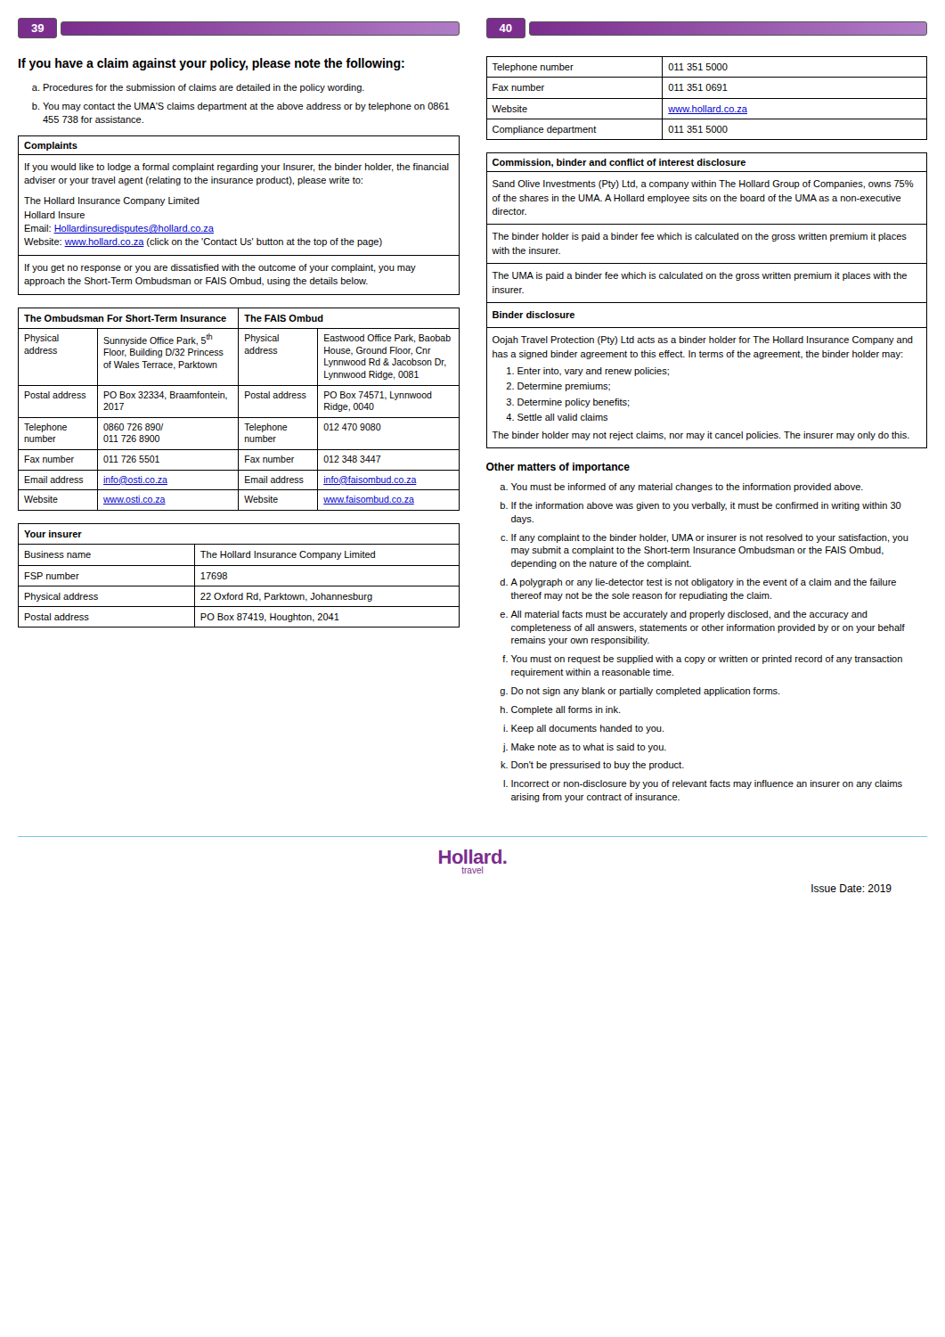39
If you have a claim against your policy, please note the following:
Procedures for the submission of claims are detailed in the policy wording.
You may contact the UMA'S claims department at the above address or by telephone on 0861 455 738 for assistance.
Complaints
If you would like to lodge a formal complaint regarding your Insurer, the binder holder, the financial adviser or your travel agent (relating to the insurance product), please write to:
The Hollard Insurance Company Limited
Hollard Insure
Email: Hollardinsuredisputes@hollard.co.za
Website: www.hollard.co.za (click on the 'Contact Us' button at the top of the page)
If you get no response or you are dissatisfied with the outcome of your complaint, you may approach the Short-Term Ombudsman or FAIS Ombud, using the details below.
| The Ombudsman For Short-Term Insurance | The FAIS Ombud |
| --- | --- |
| Physical address | Sunnyside Office Park, 5 th Floor, Building D/32 Princess of Wales Terrace, Parktown | Physical address | Eastwood Office Park, Baobab House, Ground Floor, Cnr Lynnwood Rd & Jacobson Dr, Lynnwood Ridge, 0081 |
| Postal address | PO Box 32334, Braamfontein, 2017 | Postal address | PO Box 74571, Lynnwood Ridge, 0040 |
| Telephone number | 0860 726 890/ 011 726 8900 | Telephone number | 012 470 9080 |
| Fax number | 011 726 5501 | Fax number | 012 348 3447 |
| Email address | info@osti.co.za | Email address | info@faisombud.co.za |
| Website | www.osti.co.za | Website | www.faisombud.co.za |
| Your insurer |
| --- |
| Business name | The Hollard Insurance Company Limited |
| FSP number | 17698 |
| Physical address | 22 Oxford Rd, Parktown, Johannesburg |
| Postal address | PO Box 87419, Houghton, 2041 |
40
| Telephone number | 011 351 5000 |
| Fax number | 011 351 0691 |
| Website | www.hollard.co.za |
| Compliance department | 011 351 5000 |
Commission, binder and conflict of interest disclosure
Sand Olive Investments (Pty) Ltd, a company within The Hollard Group of Companies, owns 75% of the shares in the UMA. A Hollard employee sits on the board of the UMA as a non-executive director.
The binder holder is paid a binder fee which is calculated on the gross written premium it places with the insurer.
The UMA is paid a binder fee which is calculated on the gross written premium it places with the insurer.
Binder disclosure
Oojah Travel Protection (Pty) Ltd acts as a binder holder for The Hollard Insurance Company and has a signed binder agreement to this effect. In terms of the agreement, the binder holder may:
Enter into, vary and renew policies;
Determine premiums;
Determine policy benefits;
Settle all valid claims
The binder holder may not reject claims, nor may it cancel policies. The insurer may only do this.
Other matters of importance
You must be informed of any material changes to the information provided above.
If the information above was given to you verbally, it must be confirmed in writing within 30 days.
If any complaint to the binder holder, UMA or insurer is not resolved to your satisfaction, you may submit a complaint to the Short-term Insurance Ombudsman or the FAIS Ombud, depending on the nature of the complaint.
A polygraph or any lie-detector test is not obligatory in the event of a claim and the failure thereof may not be the sole reason for repudiating the claim.
All material facts must be accurately and properly disclosed, and the accuracy and completeness of all answers, statements or other information provided by or on your behalf remains your own responsibility.
You must on request be supplied with a copy or written or printed record of any transaction requirement within a reasonable time.
Do not sign any blank or partially completed application forms.
Complete all forms in ink.
Keep all documents handed to you.
Make note as to what is said to you.
Don't be pressurised to buy the product.
Incorrect or non-disclosure by you of relevant facts may influence an insurer on any claims arising from your contract of insurance.
Hollard.
travel
Issue Date: 2019